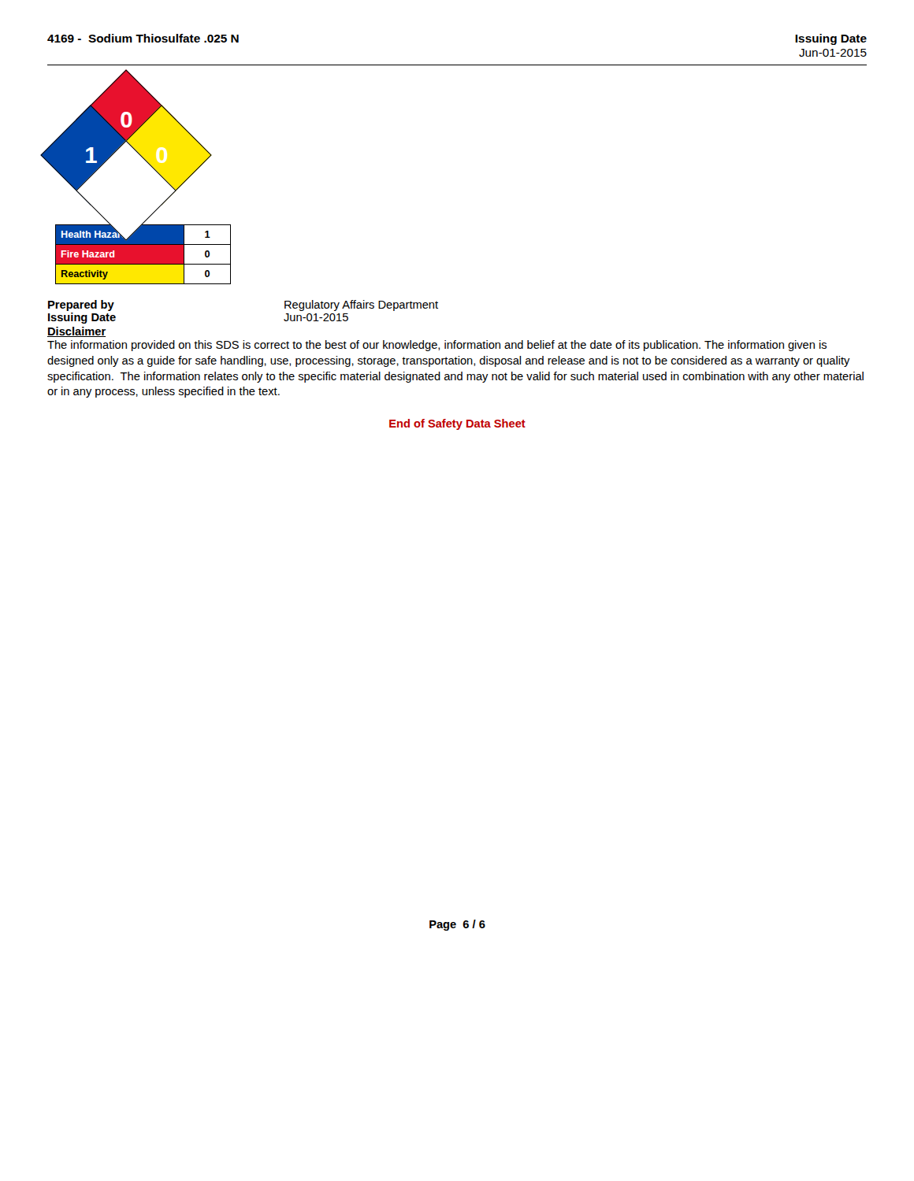4169 - Sodium Thiosulfate .025 N
Issuing Date
Jun-01-2015
0
1
0
| Health Hazard | 1 |
| Fire Hazard | 0 |
| Reactivity | 0 |
Prepared by
Regulatory Affairs Department
Issuing Date
Jun-01-2015
Disclaimer
The information provided on this SDS is correct to the best of our knowledge, information and belief at the date of its publication. The information given is designed only as a guide for safe handling, use, processing, storage, transportation, disposal and release and is not to be considered as a warranty or quality specification. The information relates only to the specific material designated and may not be valid for such material used in combination with any other material or in any process, unless specified in the text.
End of Safety Data Sheet
Page 6 / 6